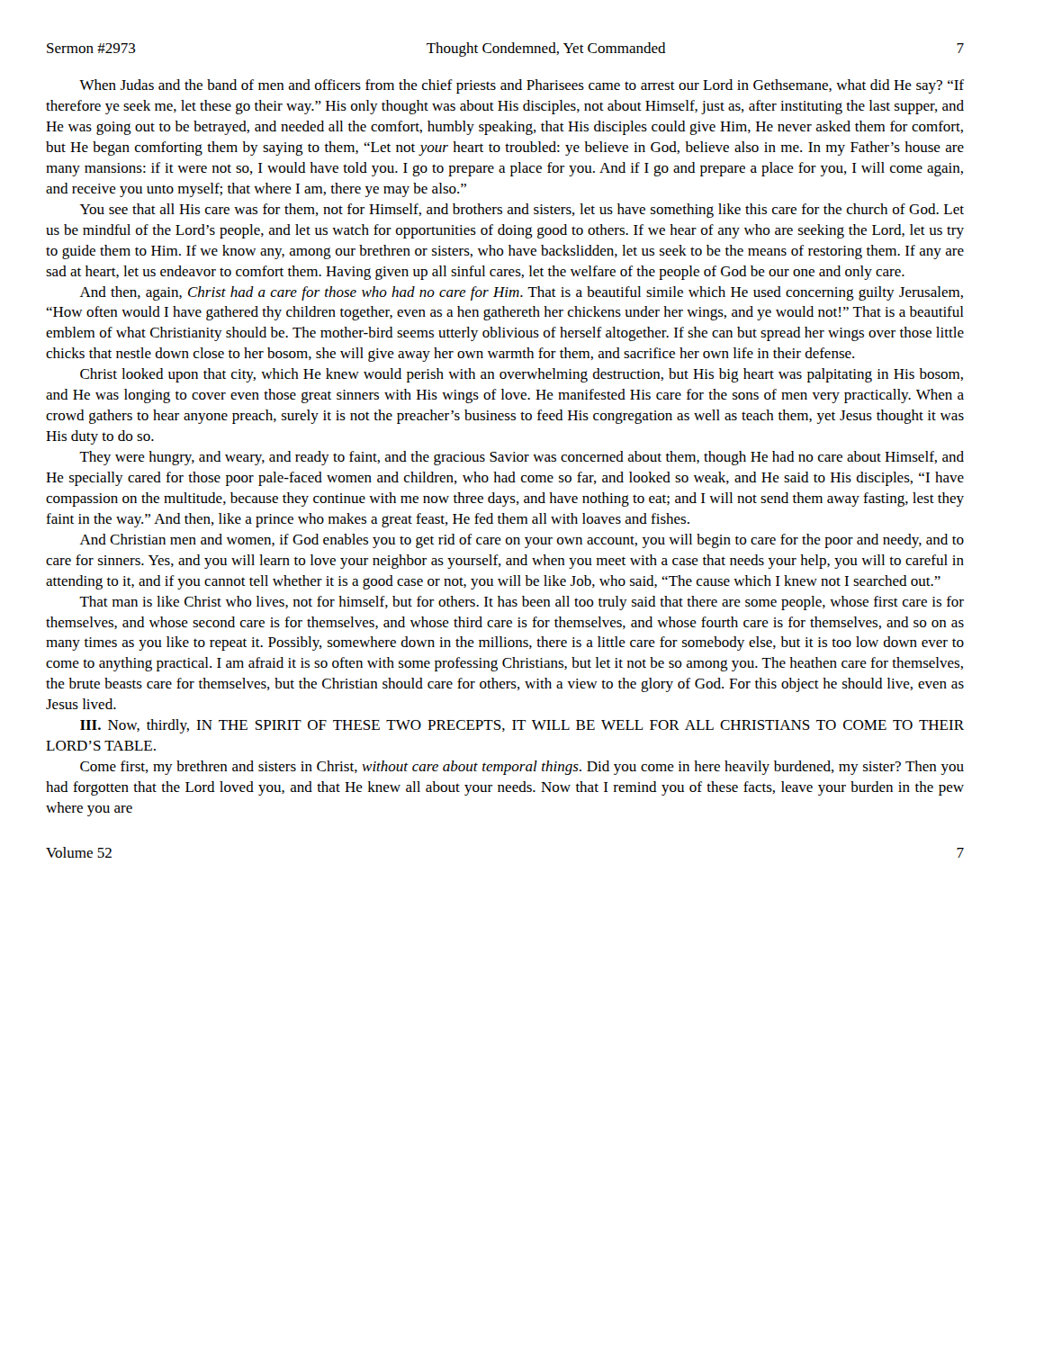Sermon #2973 Thought Condemned, Yet Commanded 7
When Judas and the band of men and officers from the chief priests and Pharisees came to arrest our Lord in Gethsemane, what did He say? “If therefore ye seek me, let these go their way.” His only thought was about His disciples, not about Himself, just as, after instituting the last supper, and He was going out to be betrayed, and needed all the comfort, humbly speaking, that His disciples could give Him, He never asked them for comfort, but He began comforting them by saying to them, “Let not your heart to troubled: ye believe in God, believe also in me. In my Father’s house are many mansions: if it were not so, I would have told you. I go to prepare a place for you. And if I go and prepare a place for you, I will come again, and receive you unto myself; that where I am, there ye may be also.”
You see that all His care was for them, not for Himself, and brothers and sisters, let us have something like this care for the church of God. Let us be mindful of the Lord’s people, and let us watch for opportunities of doing good to others. If we hear of any who are seeking the Lord, let us try to guide them to Him. If we know any, among our brethren or sisters, who have backslidden, let us seek to be the means of restoring them. If any are sad at heart, let us endeavor to comfort them. Having given up all sinful cares, let the welfare of the people of God be our one and only care.
And then, again, Christ had a care for those who had no care for Him. That is a beautiful simile which He used concerning guilty Jerusalem, “How often would I have gathered thy children together, even as a hen gathereth her chickens under her wings, and ye would not!” That is a beautiful emblem of what Christianity should be. The mother-bird seems utterly oblivious of herself altogether. If she can but spread her wings over those little chicks that nestle down close to her bosom, she will give away her own warmth for them, and sacrifice her own life in their defense.
Christ looked upon that city, which He knew would perish with an overwhelming destruction, but His big heart was palpitating in His bosom, and He was longing to cover even those great sinners with His wings of love. He manifested His care for the sons of men very practically. When a crowd gathers to hear anyone preach, surely it is not the preacher’s business to feed His congregation as well as teach them, yet Jesus thought it was His duty to do so.
They were hungry, and weary, and ready to faint, and the gracious Savior was concerned about them, though He had no care about Himself, and He specially cared for those poor pale-faced women and children, who had come so far, and looked so weak, and He said to His disciples, “I have compassion on the multitude, because they continue with me now three days, and have nothing to eat; and I will not send them away fasting, lest they faint in the way.” And then, like a prince who makes a great feast, He fed them all with loaves and fishes.
And Christian men and women, if God enables you to get rid of care on your own account, you will begin to care for the poor and needy, and to care for sinners. Yes, and you will learn to love your neighbor as yourself, and when you meet with a case that needs your help, you will to careful in attending to it, and if you cannot tell whether it is a good case or not, you will be like Job, who said, “The cause which I knew not I searched out.”
That man is like Christ who lives, not for himself, but for others. It has been all too truly said that there are some people, whose first care is for themselves, and whose second care is for themselves, and whose third care is for themselves, and whose fourth care is for themselves, and so on as many times as you like to repeat it. Possibly, somewhere down in the millions, there is a little care for somebody else, but it is too low down ever to come to anything practical. I am afraid it is so often with some professing Christians, but let it not be so among you. The heathen care for themselves, the brute beasts care for themselves, but the Christian should care for others, with a view to the glory of God. For this object he should live, even as Jesus lived.
III. Now, thirdly, IN THE SPIRIT OF THESE TWO PRECEPTS, IT WILL BE WELL FOR ALL CHRISTIANS TO COME TO THEIR LORD’S TABLE.
Come first, my brethren and sisters in Christ, without care about temporal things. Did you come in here heavily burdened, my sister? Then you had forgotten that the Lord loved you, and that He knew all about your needs. Now that I remind you of these facts, leave your burden in the pew where you are
Volume 52 7